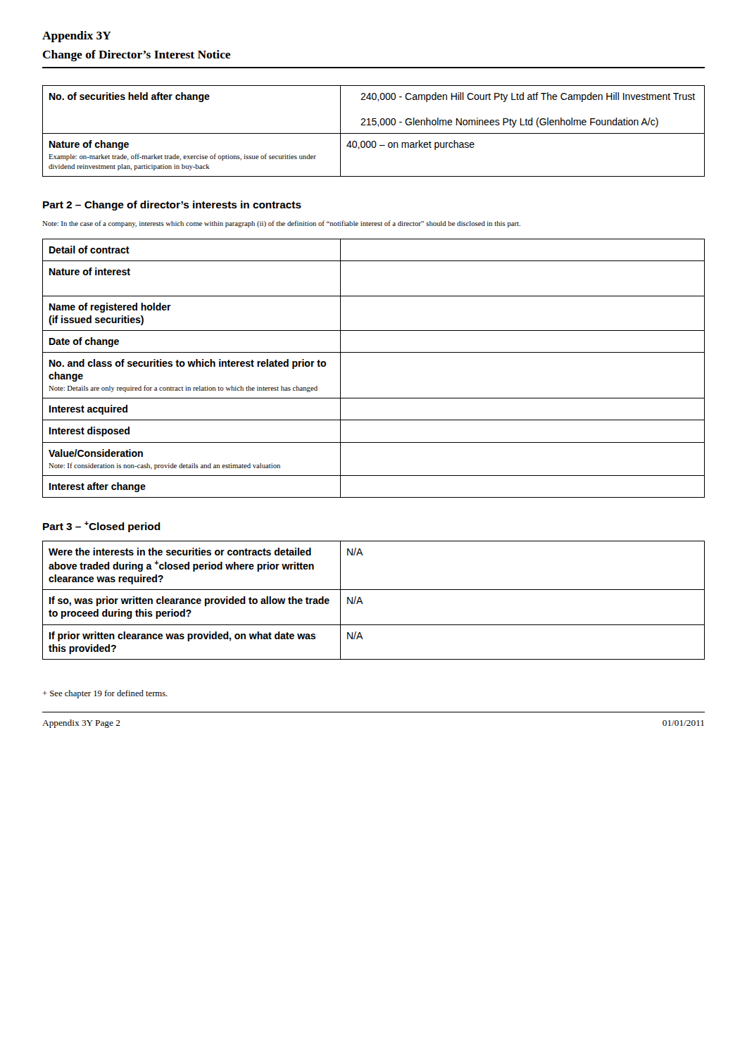Appendix 3Y
Change of Director’s Interest Notice
| No. of securities held after change | 240,000 - Campden Hill Court Pty Ltd atf The Campden Hill Investment Trust 215,000 - Glenholme Nominees Pty Ltd (Glenholme Foundation A/c) |
| Nature of change Example: on-market trade, off-market trade, exercise of options, issue of securities under dividend reinvestment plan, participation in buy-back | 40,000 – on market purchase |
Part 2 – Change of director’s interests in contracts
Note: In the case of a company, interests which come within paragraph (ii) of the definition of “notifiable interest of a director” should be disclosed in this part.
| Detail of contract | |
| Nature of interest | |
| Name of registered holder (if issued securities) | |
| Date of change | |
| No. and class of securities to which interest related prior to change Note: Details are only required for a contract in relation to which the interest has changed | |
| Interest acquired | |
| Interest disposed | |
| Value/Consideration Note: If consideration is non-cash, provide details and an estimated valuation | |
| Interest after change | |
Part 3 – +Closed period
| Were the interests in the securities or contracts detailed above traded during a + closed period where prior written clearance was required? | N/A |
| If so, was prior written clearance provided to allow the trade to proceed during this period? | N/A |
| If prior written clearance was provided, on what date was this provided? | N/A |
+ See chapter 19 for defined terms.
Appendix 3Y Page 2 01/01/2011